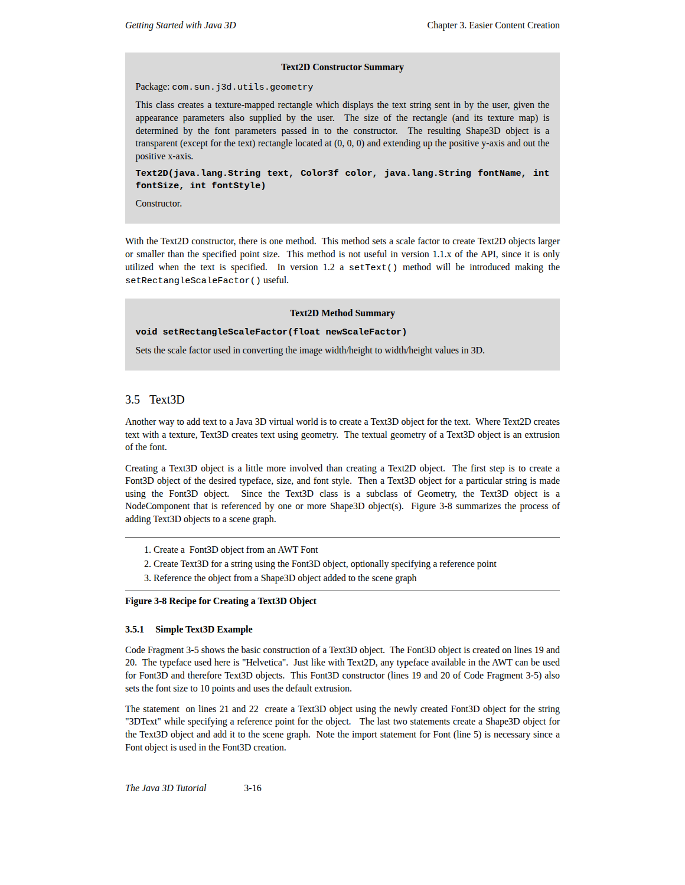Getting Started with Java 3D
Chapter 3. Easier Content Creation
Text2D Constructor Summary
Package: com.sun.j3d.utils.geometry
This class creates a texture-mapped rectangle which displays the text string sent in by the user, given the appearance parameters also supplied by the user. The size of the rectangle (and its texture map) is determined by the font parameters passed in to the constructor. The resulting Shape3D object is a transparent (except for the text) rectangle located at (0, 0, 0) and extending up the positive y-axis and out the positive x-axis.
Text2D(java.lang.String text, Color3f color, java.lang.String fontName, int fontSize, int fontStyle)
Constructor.
With the Text2D constructor, there is one method. This method sets a scale factor to create Text2D objects larger or smaller than the specified point size. This method is not useful in version 1.1.x of the API, since it is only utilized when the text is specified. In version 1.2 a setText() method will be introduced making the setRectangleScaleFactor() useful.
Text2D Method Summary
void setRectangleScaleFactor(float newScaleFactor)
Sets the scale factor used in converting the image width/height to width/height values in 3D.
3.5 Text3D
Another way to add text to a Java 3D virtual world is to create a Text3D object for the text. Where Text2D creates text with a texture, Text3D creates text using geometry. The textual geometry of a Text3D object is an extrusion of the font.
Creating a Text3D object is a little more involved than creating a Text2D object. The first step is to create a Font3D object of the desired typeface, size, and font style. Then a Text3D object for a particular string is made using the Font3D object. Since the Text3D class is a subclass of Geometry, the Text3D object is a NodeComponent that is referenced by one or more Shape3D object(s). Figure 3-8 summarizes the process of adding Text3D objects to a scene graph.
Create a Font3D object from an AWT Font
Create Text3D for a string using the Font3D object, optionally specifying a reference point
Reference the object from a Shape3D object added to the scene graph
Figure 3-8 Recipe for Creating a Text3D Object
3.5.1 Simple Text3D Example
Code Fragment 3-5 shows the basic construction of a Text3D object. The Font3D object is created on lines 19 and 20. The typeface used here is "Helvetica". Just like with Text2D, any typeface available in the AWT can be used for Font3D and therefore Text3D objects. This Font3D constructor (lines 19 and 20 of Code Fragment 3-5) also sets the font size to 10 points and uses the default extrusion.
The statement on lines 21 and 22 create a Text3D object using the newly created Font3D object for the string "3DText" while specifying a reference point for the object. The last two statements create a Shape3D object for the Text3D object and add it to the scene graph. Note the import statement for Font (line 5) is necessary since a Font object is used in the Font3D creation.
The Java 3D Tutorial
3-16